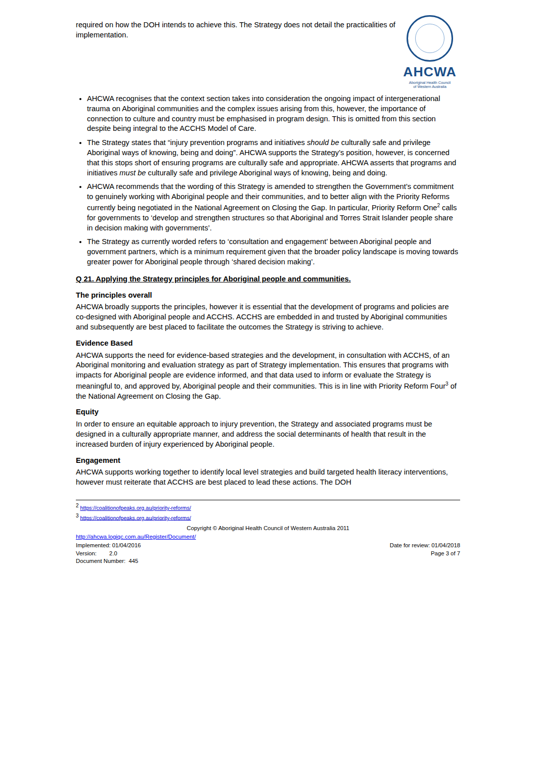AHCWA
Aboriginal Health Council
of Western Australia
required on how the DOH intends to achieve this. The Strategy does not detail the practicalities of implementation.
AHCWA recognises that the context section takes into consideration the ongoing impact of intergenerational trauma on Aboriginal communities and the complex issues arising from this, however, the importance of connection to culture and country must be emphasised in program design. This is omitted from this section despite being integral to the ACCHS Model of Care.
The Strategy states that “injury prevention programs and initiatives should be culturally safe and privilege Aboriginal ways of knowing, being and doing”. AHCWA supports the Strategy’s position, however, is concerned that this stops short of ensuring programs are culturally safe and appropriate. AHCWA asserts that programs and initiatives must be culturally safe and privilege Aboriginal ways of knowing, being and doing.
AHCWA recommends that the wording of this Strategy is amended to strengthen the Government’s commitment to genuinely working with Aboriginal people and their communities, and to better align with the Priority Reforms currently being negotiated in the National Agreement on Closing the Gap. In particular, Priority Reform One2 calls for governments to ‘develop and strengthen structures so that Aboriginal and Torres Strait Islander people share in decision making with governments’.
The Strategy as currently worded refers to ‘consultation and engagement’ between Aboriginal people and government partners, which is a minimum requirement given that the broader policy landscape is moving towards greater power for Aboriginal people through ‘shared decision making’.
Q 21. Applying the Strategy principles for Aboriginal people and communities.
The principles overall
AHCWA broadly supports the principles, however it is essential that the development of programs and policies are co-designed with Aboriginal people and ACCHS. ACCHS are embedded in and trusted by Aboriginal communities and subsequently are best placed to facilitate the outcomes the Strategy is striving to achieve.
Evidence Based
AHCWA supports the need for evidence-based strategies and the development, in consultation with ACCHS, of an Aboriginal monitoring and evaluation strategy as part of Strategy implementation. This ensures that programs with impacts for Aboriginal people are evidence informed, and that data used to inform or evaluate the Strategy is meaningful to, and approved by, Aboriginal people and their communities. This is in line with Priority Reform Four3 of the National Agreement on Closing the Gap.
Equity
In order to ensure an equitable approach to injury prevention, the Strategy and associated programs must be designed in a culturally appropriate manner, and address the social determinants of health that result in the increased burden of injury experienced by Aboriginal people.
Engagement
AHCWA supports working together to identify local level strategies and build targeted health literacy interventions, however must reiterate that ACCHS are best placed to lead these actions. The DOH
2 https://coalitionofpeaks.org.au/priority-reforms/
3 https://coalitionofpeaks.org.au/priority-reforms/
Copyright © Aboriginal Health Council of Western Australia 2011
http://ahcwa.logiqc.com.au/Register/Document/
| Implemented: 01/04/2016 | Date for review: 01/04/2018 |
| Version: 2.0 | Page 3 of 7 |
| Document Number: 445 | |